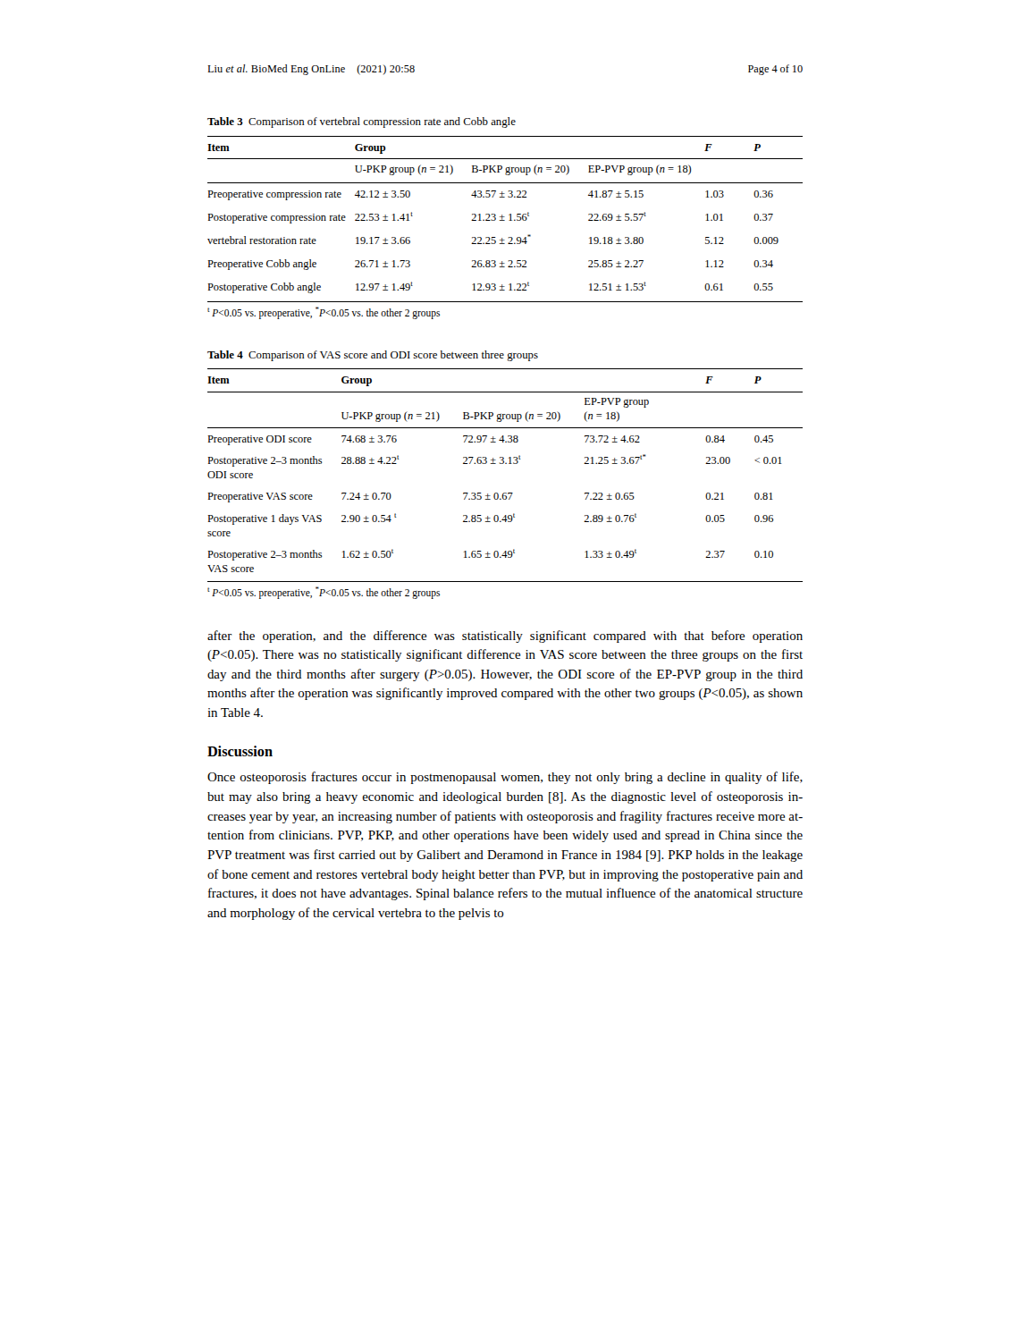Liu et al. BioMed Eng OnLine (2021) 20:58
Page 4 of 10
Table 3 Comparison of vertebral compression rate and Cobb angle
| Item | Group | F | P |
| --- | --- | --- | --- |
| | U-PKP group ( n = 21) | B-PKP group ( n = 20) | EP-PVP group ( n = 18) | | |
| Preoperative compression rate | 42.12 ± 3.50 | 43.57 ± 3.22 | 41.87 ± 5.15 | 1.03 | 0.36 |
| Postoperative compression rate | 22.53 ± 1.41 t | 21.23 ± 1.56 t | 22.69 ± 5.57 t | 1.01 | 0.37 |
| vertebral restoration rate | 19.17 ± 3.66 | 22.25 ± 2.94 * | 19.18 ± 3.80 | 5.12 | 0.009 |
| Preoperative Cobb angle | 26.71 ± 1.73 | 26.83 ± 2.52 | 25.85 ± 2.27 | 1.12 | 0.34 |
| Postoperative Cobb angle | 12.97 ± 1.49 t | 12.93 ± 1.22 t | 12.51 ± 1.53 t | 0.61 | 0.55 |
t P<0.05 vs. preoperative, *P<0.05 vs. the other 2 groups
Table 4 Comparison of VAS score and ODI score between three groups
| Item | Group | F | P |
| --- | --- | --- | --- |
| | U-PKP group ( n = 21) | B-PKP group ( n = 20) | EP-PVP group ( n = 18) | | |
| Preoperative ODI score | 74.68 ± 3.76 | 72.97 ± 4.38 | 73.72 ± 4.62 | 0.84 | 0.45 |
| Postoperative 2–3 months ODI score | 28.88 ± 4.22 t | 27.63 ± 3.13 t | 21.25 ± 3.67 t* | 23.00 | < 0.01 |
| Preoperative VAS score | 7.24 ± 0.70 | 7.35 ± 0.67 | 7.22 ± 0.65 | 0.21 | 0.81 |
| Postoperative 1 days VAS score | 2.90 ± 0.54 t | 2.85 ± 0.49 t | 2.89 ± 0.76 t | 0.05 | 0.96 |
| Postoperative 2–3 months VAS score | 1.62 ± 0.50 t | 1.65 ± 0.49 t | 1.33 ± 0.49 t | 2.37 | 0.10 |
t P<0.05 vs. preoperative, *P<0.05 vs. the other 2 groups
after the operation, and the difference was statistically significant compared with that before operation (P<0.05). There was no statistically significant difference in VAS score between the three groups on the first day and the third months after surgery (P>0.05). However, the ODI score of the EP-PVP group in the third months after the operation was significantly improved compared with the other two groups (P<0.05), as shown in Table 4.
Discussion
Once osteoporosis fractures occur in postmenopausal women, they not only bring a decline in quality of life, but may also bring a heavy economic and ideological burden [8]. As the diagnostic level of osteoporosis increases year by year, an increasing number of patients with osteoporosis and fragility fractures receive more attention from clinicians. PVP, PKP, and other operations have been widely used and spread in China since the PVP treatment was first carried out by Galibert and Deramond in France in 1984 [9]. PKP holds in the leakage of bone cement and restores vertebral body height better than PVP, but in improving the postoperative pain and fractures, it does not have advantages. Spinal balance refers to the mutual influence of the anatomical structure and morphology of the cervical vertebra to the pelvis to